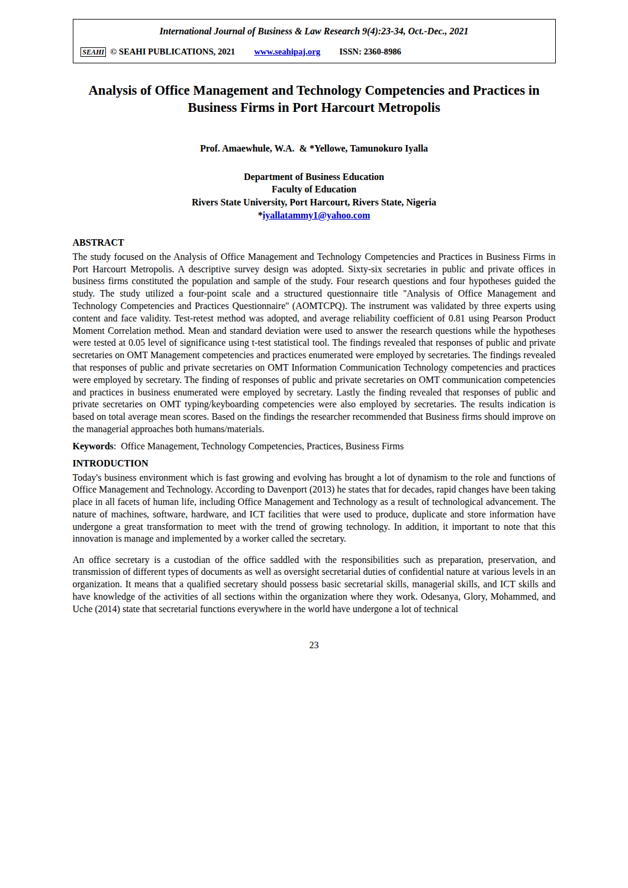International Journal of Business & Law Research 9(4):23-34, Oct.-Dec., 2021
SEAHI© SEAHI PUBLICATIONS, 2021 www.seahipaj.org ISSN: 2360-8986
Analysis of Office Management and Technology Competencies and Practices in Business Firms in Port Harcourt Metropolis
Prof. Amaewhule, W.A. & *Yellowe, Tamunokuro Iyalla
Department of Business Education
Faculty of Education
Rivers State University, Port Harcourt, Rivers State, Nigeria
*iyallatammy1@yahoo.com
ABSTRACT
The study focused on the Analysis of Office Management and Technology Competencies and Practices in Business Firms in Port Harcourt Metropolis. A descriptive survey design was adopted. Sixty-six secretaries in public and private offices in business firms constituted the population and sample of the study. Four research questions and four hypotheses guided the study. The study utilized a four-point scale and a structured questionnaire title ''Analysis of Office Management and Technology Competencies and Practices Questionnaire'' (AOMTCPQ). The instrument was validated by three experts using content and face validity. Test-retest method was adopted, and average reliability coefficient of 0.81 using Pearson Product Moment Correlation method. Mean and standard deviation were used to answer the research questions while the hypotheses were tested at 0.05 level of significance using t-test statistical tool. The findings revealed that responses of public and private secretaries on OMT Management competencies and practices enumerated were employed by secretaries. The findings revealed that responses of public and private secretaries on OMT Information Communication Technology competencies and practices were employed by secretary. The finding of responses of public and private secretaries on OMT communication competencies and practices in business enumerated were employed by secretary. Lastly the finding revealed that responses of public and private secretaries on OMT typing/keyboarding competencies were also employed by secretaries. The results indication is based on total average mean scores. Based on the findings the researcher recommended that Business firms should improve on the managerial approaches both humans/materials.
Keywords: Office Management, Technology Competencies, Practices, Business Firms
INTRODUCTION
Today's business environment which is fast growing and evolving has brought a lot of dynamism to the role and functions of Office Management and Technology. According to Davenport (2013) he states that for decades, rapid changes have been taking place in all facets of human life, including Office Management and Technology as a result of technological advancement. The nature of machines, software, hardware, and ICT facilities that were used to produce, duplicate and store information have undergone a great transformation to meet with the trend of growing technology. In addition, it important to note that this innovation is manage and implemented by a worker called the secretary.
An office secretary is a custodian of the office saddled with the responsibilities such as preparation, preservation, and transmission of different types of documents as well as oversight secretarial duties of confidential nature at various levels in an organization. It means that a qualified secretary should possess basic secretarial skills, managerial skills, and ICT skills and have knowledge of the activities of all sections within the organization where they work. Odesanya, Glory, Mohammed, and Uche (2014) state that secretarial functions everywhere in the world have undergone a lot of technical
23